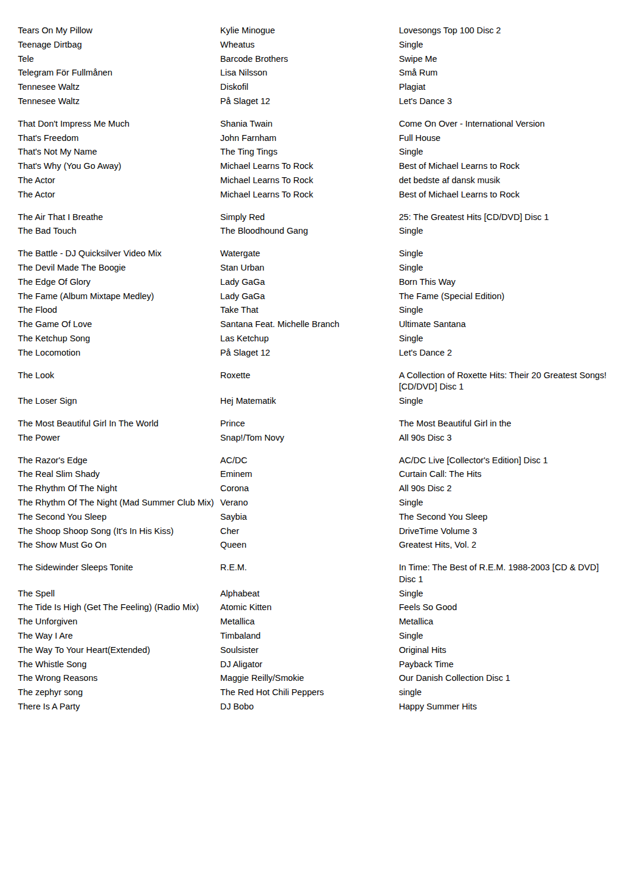| Tears On My Pillow | Kylie Minogue | Lovesongs Top 100 Disc 2 |
| Teenage Dirtbag | Wheatus | Single |
| Tele | Barcode Brothers | Swipe Me |
| Telegram För Fullmånen | Lisa Nilsson | Små Rum |
| Tennesee Waltz | Diskofil | Plagiat |
| Tennesee Waltz | På Slaget 12 | Let's Dance 3 |
| That Don't Impress Me Much | Shania Twain | Come On Over - International Version |
| That's Freedom | John Farnham | Full House |
| That's Not My Name | The Ting Tings | Single |
| That's Why (You Go Away) | Michael Learns To Rock | Best of Michael Learns to Rock |
| The Actor | Michael Learns To Rock | det bedste af dansk musik |
| The Actor | Michael Learns To Rock | Best of Michael Learns to Rock |
| The Air That I Breathe | Simply Red | 25: The Greatest Hits [CD/DVD] Disc 1 |
| The Bad Touch | The Bloodhound Gang | Single |
| The Battle - DJ Quicksilver Video Mix | Watergate | Single |
| The Devil Made The Boogie | Stan Urban | Single |
| The Edge Of Glory | Lady GaGa | Born This Way |
| The Fame (Album Mixtape Medley) | Lady GaGa | The Fame (Special Edition) |
| The Flood | Take That | Single |
| The Game Of Love | Santana Feat. Michelle Branch | Ultimate Santana |
| The Ketchup Song | Las Ketchup | Single |
| The Locomotion | På Slaget 12 | Let's Dance 2 |
| The Look | Roxette | A Collection of Roxette Hits: Their 20 Greatest Songs! [CD/DVD] Disc 1 |
| The Loser Sign | Hej Matematik | Single |
| The Most Beautiful Girl In The World | Prince | The Most Beautiful Girl in the |
| The Power | Snap!/Tom Novy | All 90s Disc 3 |
| The Razor's Edge | AC/DC | AC/DC Live [Collector's Edition] Disc 1 |
| The Real Slim Shady | Eminem | Curtain Call: The Hits |
| The Rhythm Of The Night | Corona | All 90s Disc 2 |
| The Rhythm Of The Night (Mad Summer Club Mix) | Verano | Single |
| The Second You Sleep | Saybia | The Second You Sleep |
| The Shoop Shoop Song (It's In His Kiss) | Cher | DriveTime Volume 3 |
| The Show Must Go On | Queen | Greatest Hits, Vol. 2 |
| The Sidewinder Sleeps Tonite | R.E.M. | In Time: The Best of R.E.M. 1988-2003 [CD & DVD] Disc 1 |
| The Spell | Alphabeat | Single |
| The Tide Is High (Get The Feeling) (Radio Mix) | Atomic Kitten | Feels So Good |
| The Unforgiven | Metallica | Metallica |
| The Way I Are | Timbaland | Single |
| The Way To Your Heart(Extended) | Soulsister | Original Hits |
| The Whistle Song | DJ Aligator | Payback Time |
| The Wrong Reasons | Maggie Reilly/Smokie | Our Danish Collection Disc 1 |
| The zephyr song | The Red Hot Chili Peppers | single |
| There Is A Party | DJ Bobo | Happy Summer Hits |